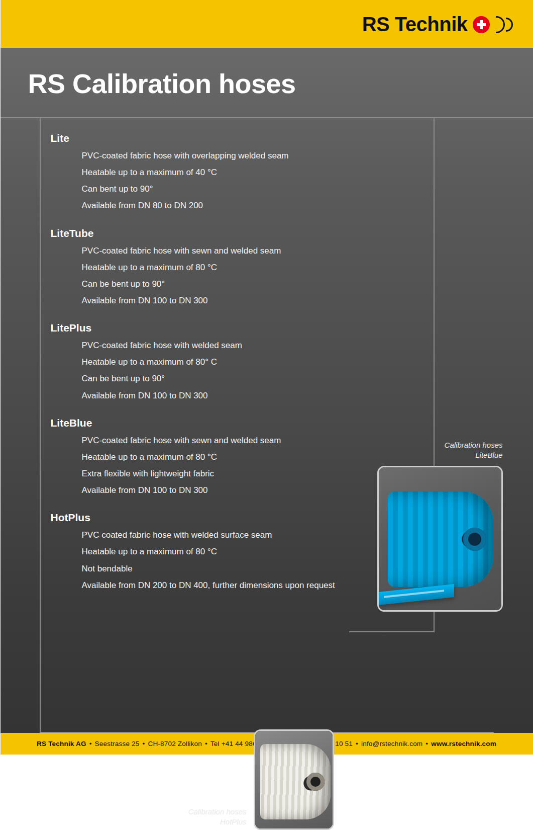RS Technik
RS Calibration hoses
Lite
PVC-coated fabric hose with overlapping welded seam
Heatable up to a maximum of 40 °C
Can bent up to 90°
Available from DN 80 to DN 200
LiteTube
PVC-coated fabric hose with sewn and welded seam
Heatable up to a maximum of 80 °C
Can be bent up to 90°
Available from DN 100 to DN 300
LitePlus
PVC-coated fabric hose with welded seam
Heatable up to a maximum of 80° C
Can be bent up to 90°
Available from DN 100 to DN 300
LiteBlue
PVC-coated fabric hose with sewn and welded seam
Heatable up to a maximum of 80 °C
Extra flexible with lightweight fabric
Available from DN 100 to DN 300
HotPlus
PVC coated fabric hose with welded surface seam
Heatable up to a maximum of 80 °C
Not bendable
Available from DN 200 to DN 400, further dimensions upon request
Calibration hoses
LiteBlue
Calibration hoses
HotPlus
RS Technik AG•Seestrasse 25•CH-8702 Zollikon•Tel +41 44 986 10 52•Fax +41 44 986 10 51•info@rstechnik.com•www.rstechnik.com